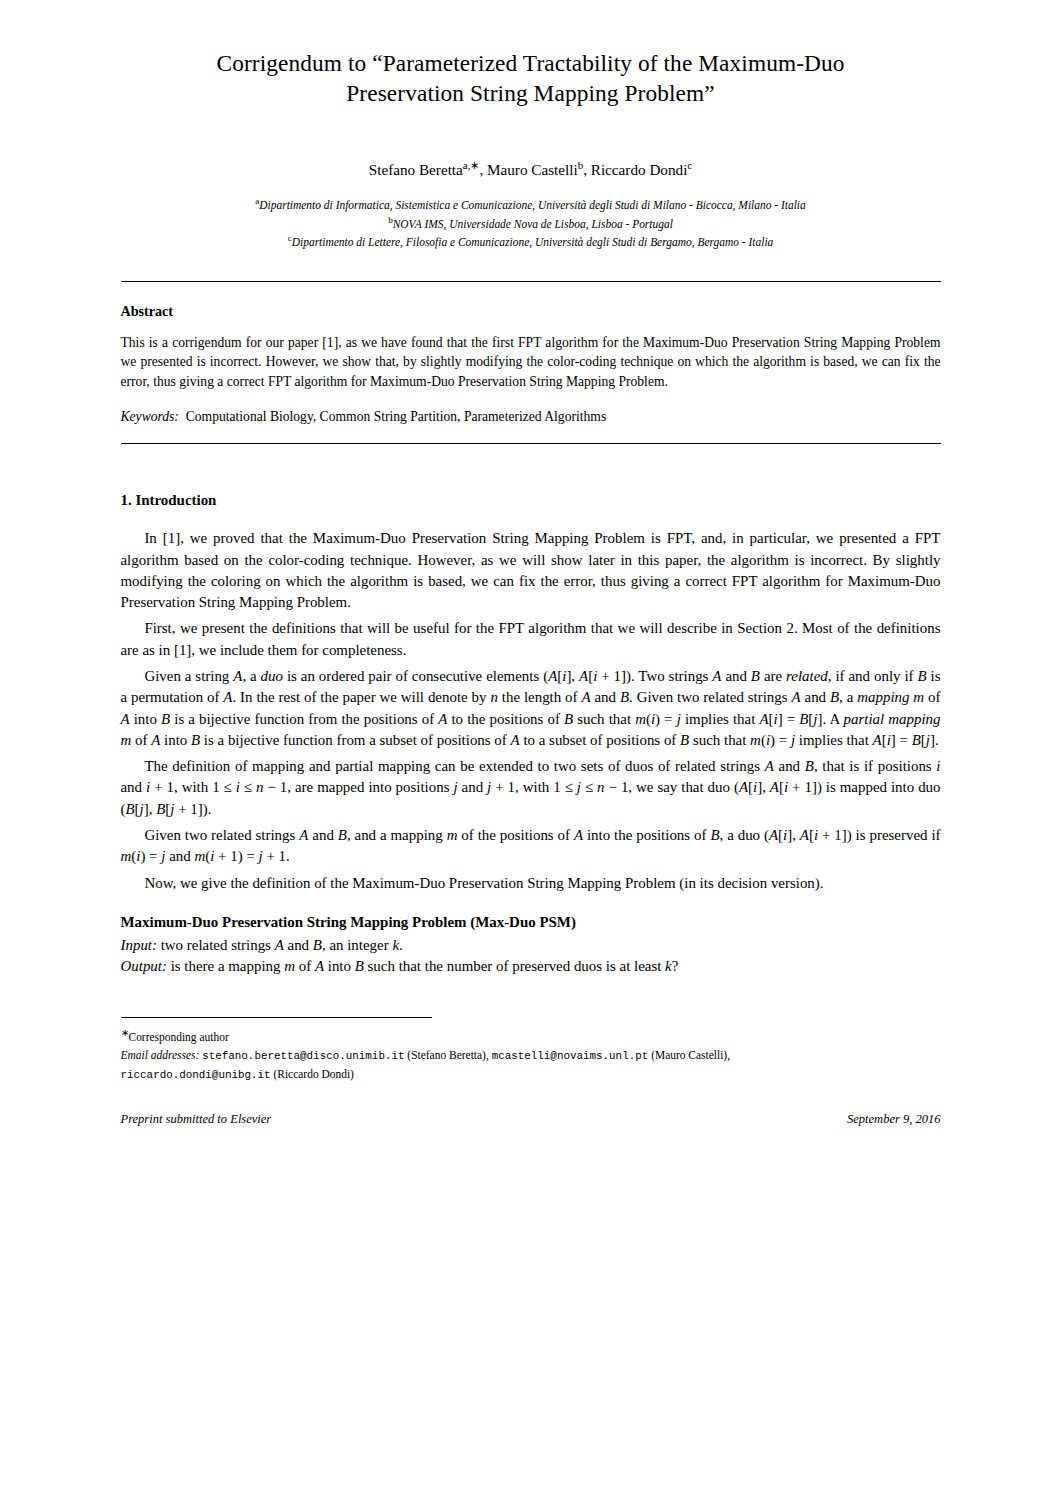Corrigendum to “Parameterized Tractability of the Maximum-Duo
Preservation String Mapping Problem”
Stefano Berettaa,∗, Mauro Castellib, Riccardo Dondic
aDipartimento di Informatica, Sistemistica e Comunicazione, Università degli Studi di Milano - Bicocca, Milano - Italia
bNOVA IMS, Universidade Nova de Lisboa, Lisboa - Portugal
cDipartimento di Lettere, Filosofia e Comunicazione, Università degli Studi di Bergamo, Bergamo - Italia
Abstract
This is a corrigendum for our paper [1], as we have found that the first FPT algorithm for the Maximum-Duo Preservation String Mapping Problem we presented is incorrect. However, we show that, by slightly modifying the color-coding technique on which the algorithm is based, we can fix the error, thus giving a correct FPT algorithm for Maximum-Duo Preservation String Mapping Problem.
Keywords: Computational Biology, Common String Partition, Parameterized Algorithms
1. Introduction
In [1], we proved that the Maximum-Duo Preservation String Mapping Problem is FPT, and, in particular, we presented a FPT algorithm based on the color-coding technique. However, as we will show later in this paper, the algorithm is incorrect. By slightly modifying the coloring on which the algorithm is based, we can fix the error, thus giving a correct FPT algorithm for Maximum-Duo Preservation String Mapping Problem.
First, we present the definitions that will be useful for the FPT algorithm that we will describe in Section 2. Most of the definitions are as in [1], we include them for completeness.
Given a string A, a duo is an ordered pair of consecutive elements (A[i], A[i + 1]). Two strings A and B are related, if and only if B is a permutation of A. In the rest of the paper we will denote by n the length of A and B. Given two related strings A and B, a mapping m of A into B is a bijective function from the positions of A to the positions of B such that m(i) = j implies that A[i] = B[j]. A partial mapping m of A into B is a bijective function from a subset of positions of A to a subset of positions of B such that m(i) = j implies that A[i] = B[j].
The definition of mapping and partial mapping can be extended to two sets of duos of related strings A and B, that is if positions i and i + 1, with 1 ≤ i ≤ n − 1, are mapped into positions j and j + 1, with 1 ≤ j ≤ n − 1, we say that duo (A[i], A[i + 1]) is mapped into duo (B[j], B[j + 1]).
Given two related strings A and B, and a mapping m of the positions of A into the positions of B, a duo (A[i], A[i + 1]) is preserved if m(i) = j and m(i + 1) = j + 1.
Now, we give the definition of the Maximum-Duo Preservation String Mapping Problem (in its decision version).
Maximum-Duo Preservation String Mapping Problem (Max-Duo PSM)
Input: two related strings A and B, an integer k.
Output: is there a mapping m of A into B such that the number of preserved duos is at least k?
∗Corresponding author
Email addresses: stefano.beretta@disco.unimib.it (Stefano Beretta), mcastelli@novaims.unl.pt (Mauro Castelli),
riccardo.dondi@unibg.it (Riccardo Dondi)
Preprint submitted to Elsevier September 9, 2016